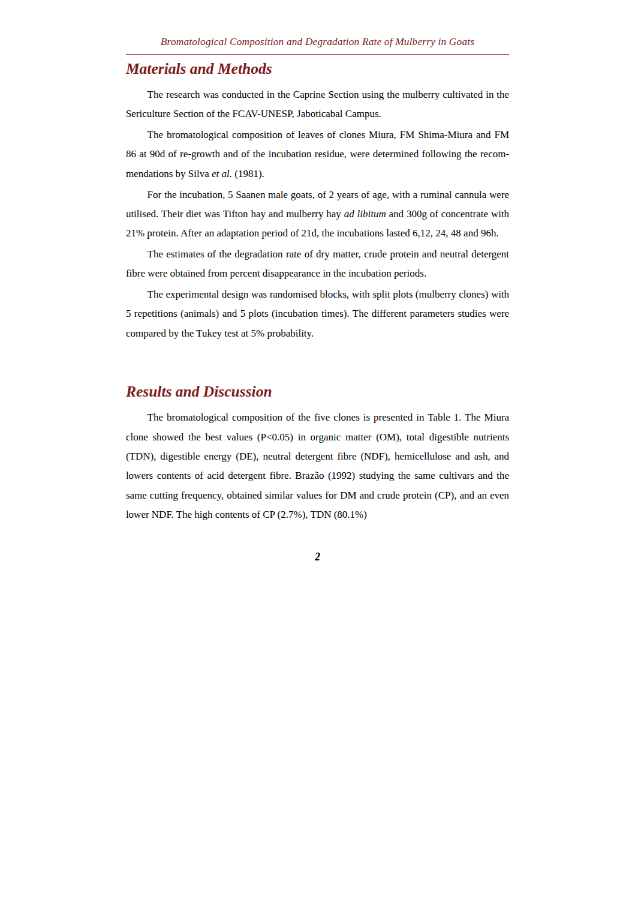Bromatological Composition and Degradation Rate of Mulberry in Goats
Materials and Methods
The research was conducted in the Caprine Section using the mulberry cultivated in the Sericulture Section of the FCAV-UNESP, Jaboticabal Campus.
The bromatological composition of leaves of clones Miura, FM Shima-Miura and FM 86 at 90d of re-growth and of the incubation residue, were determined following the recommendations by Silva et al. (1981).
For the incubation, 5 Saanen male goats, of 2 years of age, with a ruminal cannula were utilised. Their diet was Tifton hay and mulberry hay ad libitum and 300g of concentrate with 21% protein. After an adaptation period of 21d, the incubations lasted 6,12, 24, 48 and 96h.
The estimates of the degradation rate of dry matter, crude protein and neutral detergent fibre were obtained from percent disappearance in the incubation periods.
The experimental design was randomised blocks, with split plots (mulberry clones) with 5 repetitions (animals) and 5 plots (incubation times). The different parameters studies were compared by the Tukey test at 5% probability.
Results and Discussion
The bromatological composition of the five clones is presented in Table 1. The Miura clone showed the best values (P<0.05) in organic matter (OM), total digestible nutrients (TDN), digestible energy (DE), neutral detergent fibre (NDF), hemicellulose and ash, and lowers contents of acid detergent fibre. Brazão (1992) studying the same cultivars and the same cutting frequency, obtained similar values for DM and crude protein (CP), and an even lower NDF. The high contents of CP (2.7%), TDN (80.1%)
2